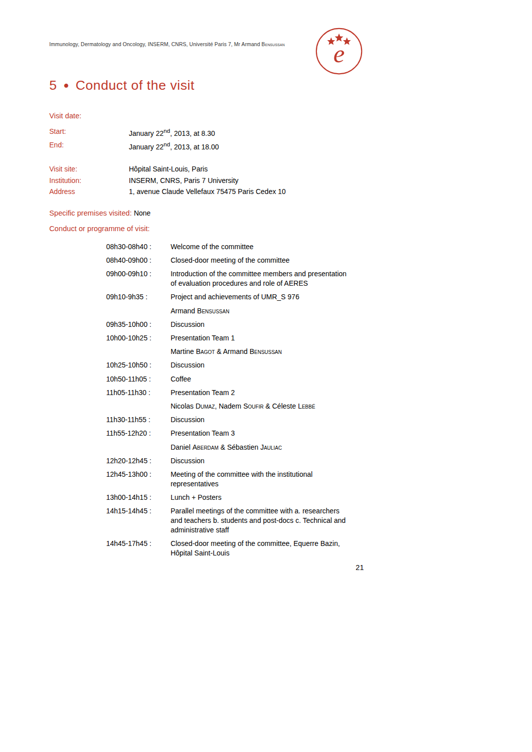Immunology, Dermatology and Oncology, INSERM, CNRS, Université Paris 7, Mr Armand Bensussan
e
5 ● Conduct of the visit
Visit date:
| Start: | January 22 nd , 2013, at 8.30 |
| End: | January 22 nd , 2013, at 18.00 |
| Visit site: | Hôpital Saint-Louis, Paris |
| Institution: | INSERM, CNRS, Paris 7 University |
| Address | 1, avenue Claude Vellefaux 75475 Paris Cedex 10 |
Specific premises visited: None
Conduct or programme of visit:
| 08h30-08h40 : | Welcome of the committee |
| 08h40-09h00 : | Closed-door meeting of the committee |
| 09h00-09h10 : | Introduction of the committee members and presentation of evaluation procedures and role of AERES |
| 09h10-9h35 : | Project and achievements of UMR_S 976 |
| | Armand Bensussan |
| 09h35-10h00 : | Discussion |
| 10h00-10h25 : | Presentation Team 1 |
| | Martine Bagot & Armand Bensussan |
| 10h25-10h50 : | Discussion |
| 10h50-11h05 : | Coffee |
| 11h05-11h30 : | Presentation Team 2 |
| | Nicolas Dumaz , Nadem Soufir & Céleste Lebbé |
| 11h30-11h55 : | Discussion |
| 11h55-12h20 : | Presentation Team 3 |
| | Daniel Aberdam & Sébastien Jauliac |
| 12h20-12h45 : | Discussion |
| 12h45-13h00 : | Meeting of the committee with the institutional representatives |
| 13h00-14h15 : | Lunch + Posters |
| 14h15-14h45 : | Parallel meetings of the committee with a. researchers and teachers b. students and post-docs c. Technical and administrative staff |
| 14h45-17h45 : | Closed-door meeting of the committee, Equerre Bazin, Hôpital Saint-Louis |
21